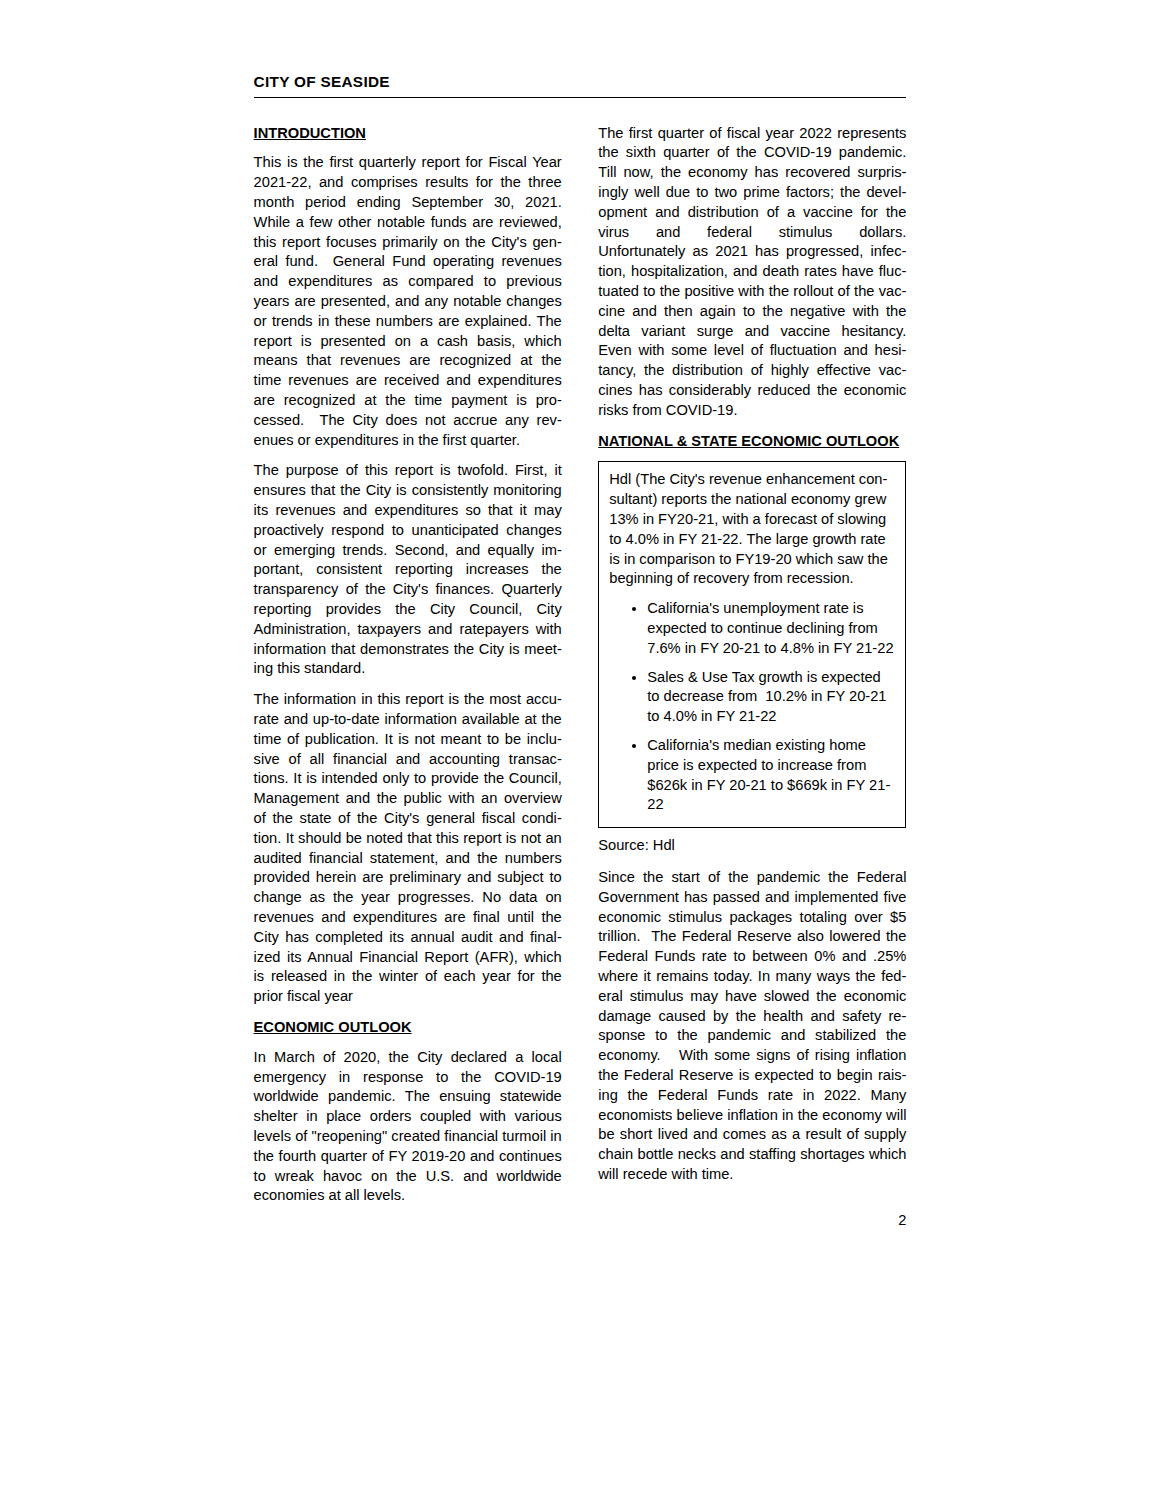CITY OF SEASIDE
INTRODUCTION
This is the first quarterly report for Fiscal Year 2021-22, and comprises results for the three month period ending September 30, 2021. While a few other notable funds are reviewed, this report focuses primarily on the City's general fund. General Fund operating revenues and expenditures as compared to previous years are presented, and any notable changes or trends in these numbers are explained. The report is presented on a cash basis, which means that revenues are recognized at the time revenues are received and expenditures are recognized at the time payment is processed. The City does not accrue any revenues or expenditures in the first quarter.
The purpose of this report is twofold. First, it ensures that the City is consistently monitoring its revenues and expenditures so that it may proactively respond to unanticipated changes or emerging trends. Second, and equally important, consistent reporting increases the transparency of the City's finances. Quarterly reporting provides the City Council, City Administration, taxpayers and ratepayers with information that demonstrates the City is meeting this standard.
The information in this report is the most accurate and up-to-date information available at the time of publication. It is not meant to be inclusive of all financial and accounting transactions. It is intended only to provide the Council, Management and the public with an overview of the state of the City's general fiscal condition. It should be noted that this report is not an audited financial statement, and the numbers provided herein are preliminary and subject to change as the year progresses. No data on revenues and expenditures are final until the City has completed its annual audit and finalized its Annual Financial Report (AFR), which is released in the winter of each year for the prior fiscal year
ECONOMIC OUTLOOK
In March of 2020, the City declared a local emergency in response to the COVID-19 worldwide pandemic. The ensuing statewide shelter in place orders coupled with various levels of "reopening" created financial turmoil in the fourth quarter of FY 2019-20 and continues to wreak havoc on the U.S. and worldwide economies at all levels.
The first quarter of fiscal year 2022 represents the sixth quarter of the COVID-19 pandemic. Till now, the economy has recovered surprisingly well due to two prime factors; the development and distribution of a vaccine for the virus and federal stimulus dollars. Unfortunately as 2021 has progressed, infection, hospitalization, and death rates have fluctuated to the positive with the rollout of the vaccine and then again to the negative with the delta variant surge and vaccine hesitancy. Even with some level of fluctuation and hesitancy, the distribution of highly effective vaccines has considerably reduced the economic risks from COVID-19.
NATIONAL & STATE ECONOMIC OUTLOOK
Hdl (The City's revenue enhancement consultant) reports the national economy grew 13% in FY20-21, with a forecast of slowing to 4.0% in FY 21-22. The large growth rate is in comparison to FY19-20 which saw the beginning of recovery from recession.
California's unemployment rate is expected to continue declining from 7.6% in FY 20-21 to 4.8% in FY 21-22
Sales & Use Tax growth is expected to decrease from 10.2% in FY 20-21 to 4.0% in FY 21-22
California's median existing home price is expected to increase from $626k in FY 20-21 to $669k in FY 21-22
Source: Hdl
Since the start of the pandemic the Federal Government has passed and implemented five economic stimulus packages totaling over $5 trillion. The Federal Reserve also lowered the Federal Funds rate to between 0% and .25% where it remains today. In many ways the federal stimulus may have slowed the economic damage caused by the health and safety response to the pandemic and stabilized the economy. With some signs of rising inflation the Federal Reserve is expected to begin raising the Federal Funds rate in 2022. Many economists believe inflation in the economy will be short lived and comes as a result of supply chain bottle necks and staffing shortages which will recede with time.
2